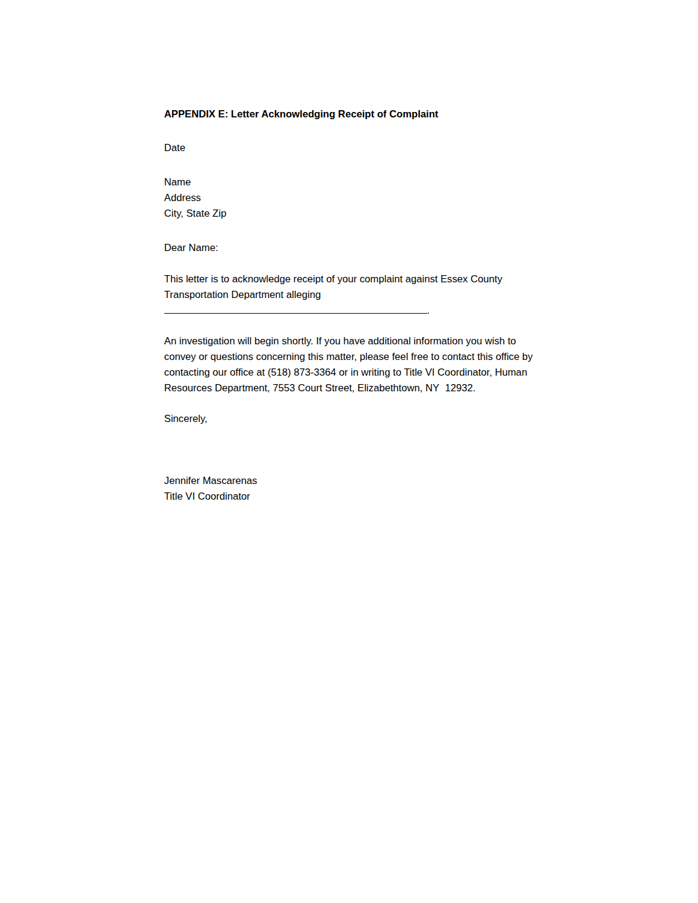APPENDIX E: Letter Acknowledging Receipt of Complaint
Date
Name
Address
City, State Zip
Dear Name:
This letter is to acknowledge receipt of your complaint against Essex County Transportation Department alleging .
An investigation will begin shortly. If you have additional information you wish to convey or questions concerning this matter, please feel free to contact this office by contacting our office at (518) 873-3364 or in writing to Title VI Coordinator, Human Resources Department, 7553 Court Street, Elizabethtown, NY 12932.
Sincerely,
Jennifer Mascarenas
Title VI Coordinator